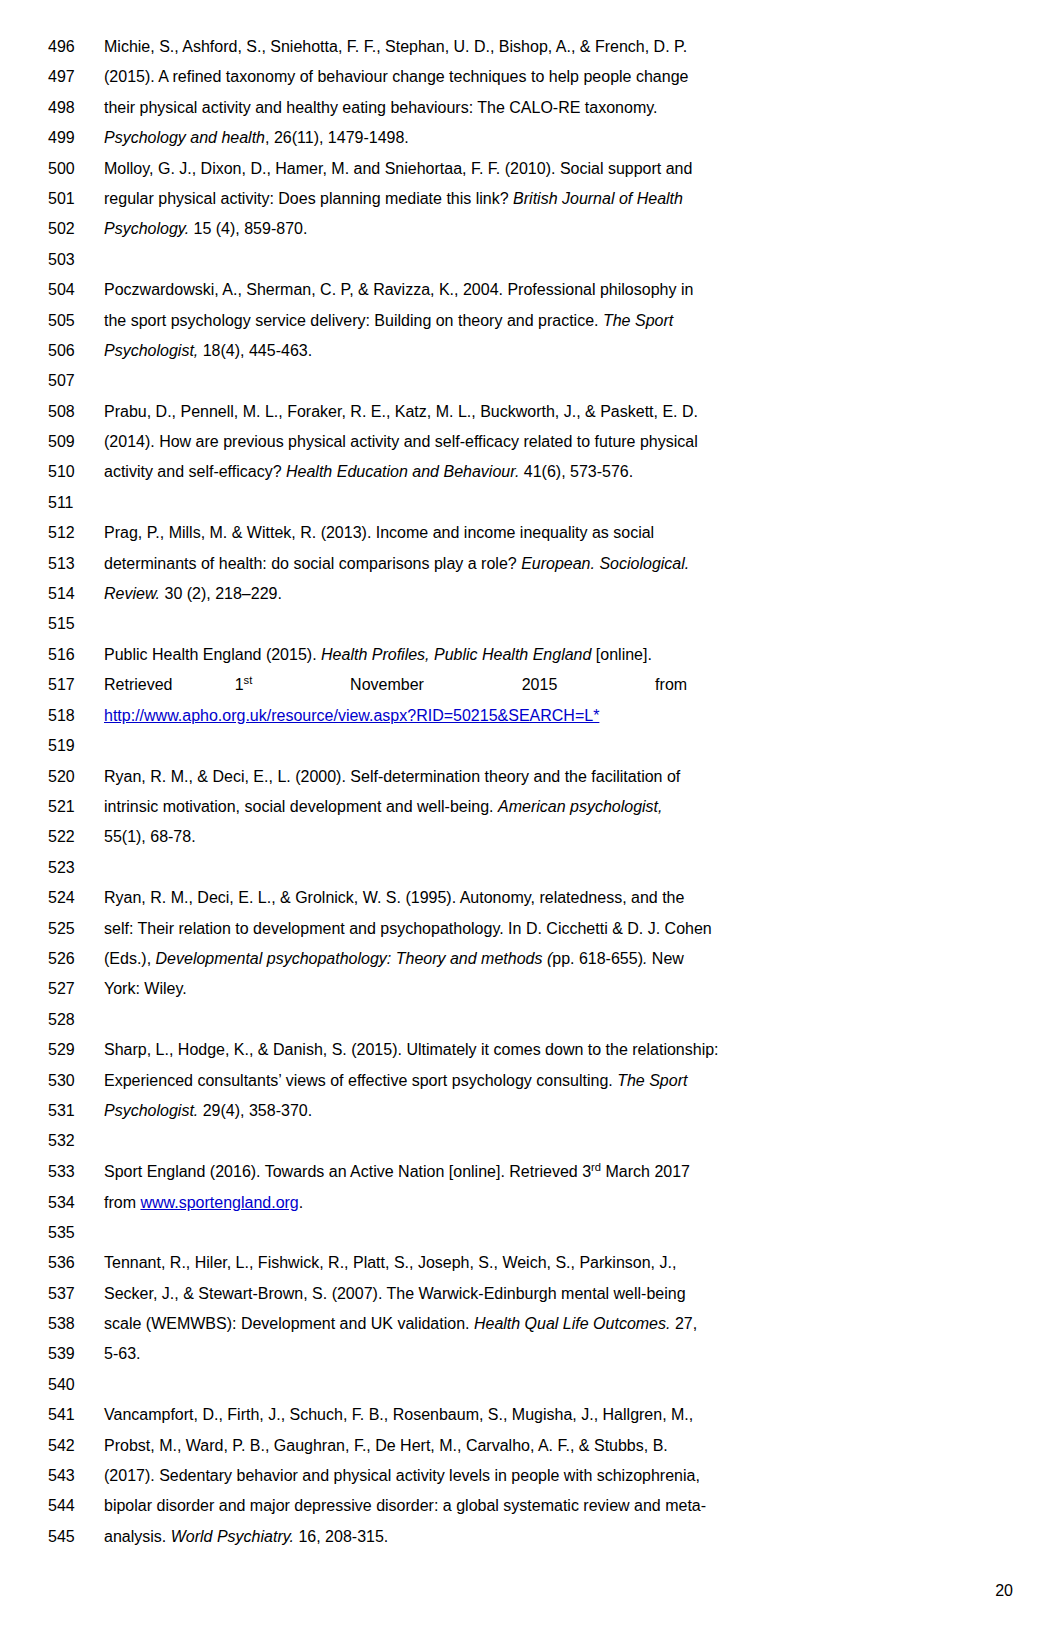Michie, S., Ashford, S., Sniehotta, F. F., Stephan, U. D., Bishop, A., & French, D. P.
(2015). A refined taxonomy of behaviour change techniques to help people change
their physical activity and healthy eating behaviours: The CALO-RE taxonomy.
Psychology and health, 26(11), 1479-1498.
Molloy, G. J., Dixon, D., Hamer, M. and Sniehortaa, F. F. (2010). Social support and
regular physical activity: Does planning mediate this link? British Journal of Health
Psychology. 15 (4), 859-870.
Poczwardowski, A., Sherman, C. P, & Ravizza, K., 2004. Professional philosophy in
the sport psychology service delivery: Building on theory and practice. The Sport
Psychologist, 18(4), 445-463.
Prabu, D., Pennell, M. L., Foraker, R. E., Katz, M. L., Buckworth, J., & Paskett, E. D.
(2014). How are previous physical activity and self-efficacy related to future physical
activity and self-efficacy? Health Education and Behaviour. 41(6), 573-576.
Prag, P., Mills, M. & Wittek, R. (2013). Income and income inequality as social
determinants of health: do social comparisons play a role? European. Sociological.
Review. 30 (2), 218–229.
Public Health England (2015). Health Profiles, Public Health England [online].
Retrieved 1st November 2015 from
http://www.apho.org.uk/resource/view.aspx?RID=50215&SEARCH=L*
Ryan, R. M., & Deci, E., L. (2000). Self-determination theory and the facilitation of
intrinsic motivation, social development and well-being. American psychologist,
55(1), 68-78.
Ryan, R. M., Deci, E. L., & Grolnick, W. S. (1995). Autonomy, relatedness, and the
self: Their relation to development and psychopathology. In D. Cicchetti & D. J. Cohen
(Eds.), Developmental psychopathology: Theory and methods (pp. 618-655). New
York: Wiley.
Sharp, L., Hodge, K., & Danish, S. (2015). Ultimately it comes down to the relationship:
Experienced consultants’ views of effective sport psychology consulting. The Sport
Psychologist. 29(4), 358-370.
Sport England (2016). Towards an Active Nation [online]. Retrieved 3rd March 2017
from www.sportengland.org.
Tennant, R., Hiler, L., Fishwick, R., Platt, S., Joseph, S., Weich, S., Parkinson, J.,
Secker, J., & Stewart-Brown, S. (2007). The Warwick-Edinburgh mental well-being
scale (WEMWBS): Development and UK validation. Health Qual Life Outcomes. 27,
5-63.
Vancampfort, D., Firth, J., Schuch, F. B., Rosenbaum, S., Mugisha, J., Hallgren, M.,
Probst, M., Ward, P. B., Gaughran, F., De Hert, M., Carvalho, A. F., & Stubbs, B.
(2017). Sedentary behavior and physical activity levels in people with schizophrenia,
bipolar disorder and major depressive disorder: a global systematic review and meta-
analysis. World Psychiatry. 16, 208-315.
20